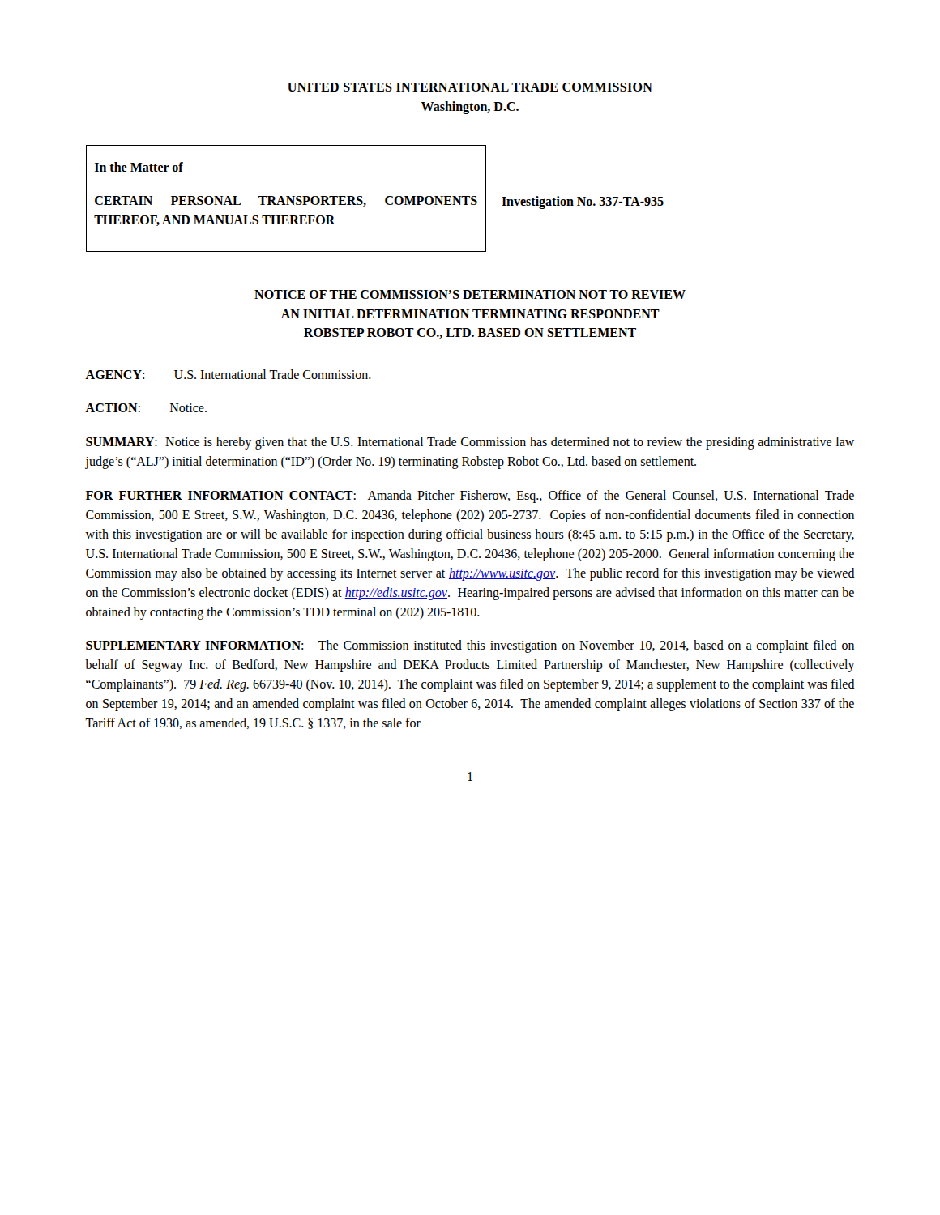UNITED STATES INTERNATIONAL TRADE COMMISSION
Washington, D.C.
| In the Matter of CERTAIN PERSONAL TRANSPORTERS, COMPONENTS THEREOF, AND MANUALS THEREFOR | Investigation No. 337-TA-935 |
NOTICE OF THE COMMISSION’S DETERMINATION NOT TO REVIEW
AN INITIAL DETERMINATION TERMINATING RESPONDENT
ROBSTEP ROBOT CO., LTD. BASED ON SETTLEMENT
AGENCY: U.S. International Trade Commission.
ACTION: Notice.
SUMMARY: Notice is hereby given that the U.S. International Trade Commission has determined not to review the presiding administrative law judge’s (“ALJ”) initial determination (“ID”) (Order No. 19) terminating Robstep Robot Co., Ltd. based on settlement.
FOR FURTHER INFORMATION CONTACT: Amanda Pitcher Fisherow, Esq., Office of the General Counsel, U.S. International Trade Commission, 500 E Street, S.W., Washington, D.C. 20436, telephone (202) 205-2737. Copies of non-confidential documents filed in connection with this investigation are or will be available for inspection during official business hours (8:45 a.m. to 5:15 p.m.) in the Office of the Secretary, U.S. International Trade Commission, 500 E Street, S.W., Washington, D.C. 20436, telephone (202) 205-2000. General information concerning the Commission may also be obtained by accessing its Internet server at http://www.usitc.gov. The public record for this investigation may be viewed on the Commission’s electronic docket (EDIS) at http://edis.usitc.gov. Hearing-impaired persons are advised that information on this matter can be obtained by contacting the Commission’s TDD terminal on (202) 205-1810.
SUPPLEMENTARY INFORMATION: The Commission instituted this investigation on November 10, 2014, based on a complaint filed on behalf of Segway Inc. of Bedford, New Hampshire and DEKA Products Limited Partnership of Manchester, New Hampshire (collectively “Complainants”). 79 Fed. Reg. 66739-40 (Nov. 10, 2014). The complaint was filed on September 9, 2014; a supplement to the complaint was filed on September 19, 2014; and an amended complaint was filed on October 6, 2014. The amended complaint alleges violations of Section 337 of the Tariff Act of 1930, as amended, 19 U.S.C. § 1337, in the sale for
1